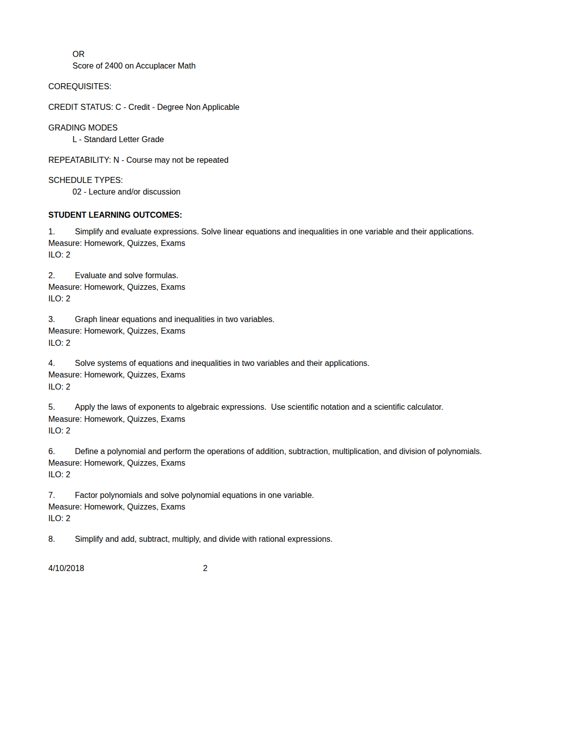OR
Score of 2400 on Accuplacer Math
COREQUISITES:
CREDIT STATUS: C - Credit - Degree Non Applicable
GRADING MODES
L - Standard Letter Grade
REPEATABILITY: N - Course may not be repeated
SCHEDULE TYPES:
02 - Lecture and/or discussion
STUDENT LEARNING OUTCOMES:
1. Simplify and evaluate expressions. Solve linear equations and inequalities in one variable and their applications.
Measure: Homework, Quizzes, Exams
ILO: 2
2. Evaluate and solve formulas.
Measure: Homework, Quizzes, Exams
ILO: 2
3. Graph linear equations and inequalities in two variables.
Measure: Homework, Quizzes, Exams
ILO: 2
4. Solve systems of equations and inequalities in two variables and their applications.
Measure: Homework, Quizzes, Exams
ILO: 2
5. Apply the laws of exponents to algebraic expressions. Use scientific notation and a scientific calculator.
Measure: Homework, Quizzes, Exams
ILO: 2
6. Define a polynomial and perform the operations of addition, subtraction, multiplication, and division of polynomials.
Measure: Homework, Quizzes, Exams
ILO: 2
7. Factor polynomials and solve polynomial equations in one variable.
Measure: Homework, Quizzes, Exams
ILO: 2
8. Simplify and add, subtract, multiply, and divide with rational expressions.
4/10/2018 2